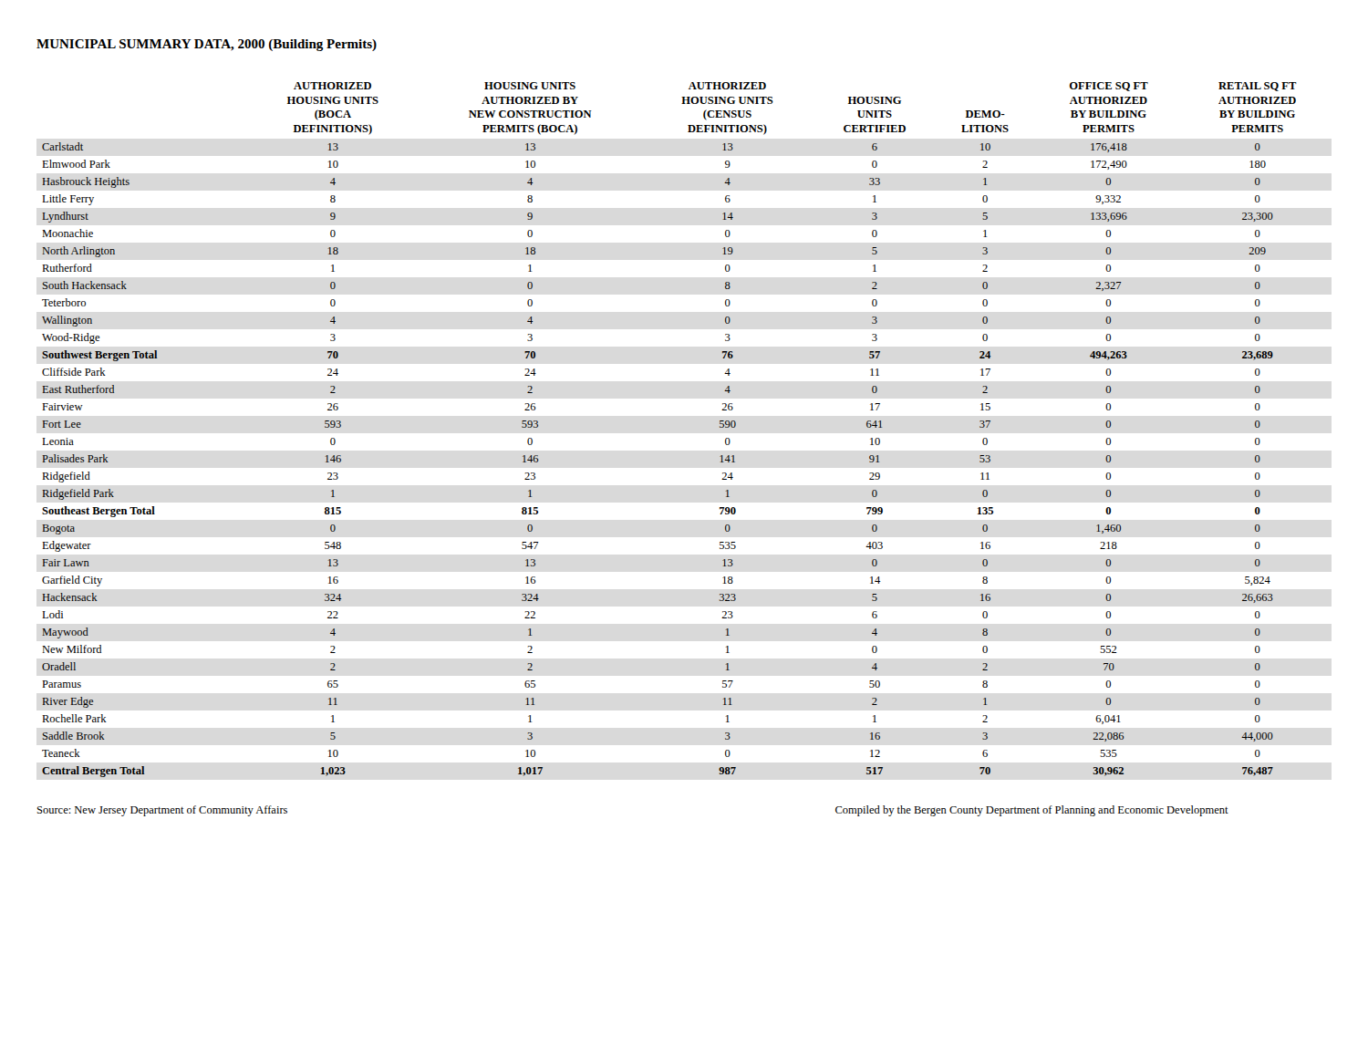MUNICIPAL SUMMARY DATA, 2000 (Building Permits)
| | AUTHORIZED HOUSING UNITS (BOCA DEFINITIONS) | HOUSING UNITS AUTHORIZED BY NEW CONSTRUCTION PERMITS (BOCA) | AUTHORIZED HOUSING UNITS (CENSUS DEFINITIONS) | HOUSING UNITS CERTIFIED | DEMO- LITIONS | OFFICE SQ FT AUTHORIZED BY BUILDING PERMITS | RETAIL SQ FT AUTHORIZED BY BUILDING PERMITS |
| --- | --- | --- | --- | --- | --- | --- | --- |
| Carlstadt | 13 | 13 | 13 | 6 | 10 | 176,418 | 0 |
| Elmwood Park | 10 | 10 | 9 | 0 | 2 | 172,490 | 180 |
| Hasbrouck Heights | 4 | 4 | 4 | 33 | 1 | 0 | 0 |
| Little Ferry | 8 | 8 | 6 | 1 | 0 | 9,332 | 0 |
| Lyndhurst | 9 | 9 | 14 | 3 | 5 | 133,696 | 23,300 |
| Moonachie | 0 | 0 | 0 | 0 | 1 | 0 | 0 |
| North Arlington | 18 | 18 | 19 | 5 | 3 | 0 | 209 |
| Rutherford | 1 | 1 | 0 | 1 | 2 | 0 | 0 |
| South Hackensack | 0 | 0 | 8 | 2 | 0 | 2,327 | 0 |
| Teterboro | 0 | 0 | 0 | 0 | 0 | 0 | 0 |
| Wallington | 4 | 4 | 0 | 3 | 0 | 0 | 0 |
| Wood-Ridge | 3 | 3 | 3 | 3 | 0 | 0 | 0 |
| Southwest Bergen Total | 70 | 70 | 76 | 57 | 24 | 494,263 | 23,689 |
| Cliffside Park | 24 | 24 | 4 | 11 | 17 | 0 | 0 |
| East Rutherford | 2 | 2 | 4 | 0 | 2 | 0 | 0 |
| Fairview | 26 | 26 | 26 | 17 | 15 | 0 | 0 |
| Fort Lee | 593 | 593 | 590 | 641 | 37 | 0 | 0 |
| Leonia | 0 | 0 | 0 | 10 | 0 | 0 | 0 |
| Palisades Park | 146 | 146 | 141 | 91 | 53 | 0 | 0 |
| Ridgefield | 23 | 23 | 24 | 29 | 11 | 0 | 0 |
| Ridgefield Park | 1 | 1 | 1 | 0 | 0 | 0 | 0 |
| Southeast Bergen Total | 815 | 815 | 790 | 799 | 135 | 0 | 0 |
| Bogota | 0 | 0 | 0 | 0 | 0 | 1,460 | 0 |
| Edgewater | 548 | 547 | 535 | 403 | 16 | 218 | 0 |
| Fair Lawn | 13 | 13 | 13 | 0 | 0 | 0 | 0 |
| Garfield City | 16 | 16 | 18 | 14 | 8 | 0 | 5,824 |
| Hackensack | 324 | 324 | 323 | 5 | 16 | 0 | 26,663 |
| Lodi | 22 | 22 | 23 | 6 | 0 | 0 | 0 |
| Maywood | 4 | 1 | 1 | 4 | 8 | 0 | 0 |
| New Milford | 2 | 2 | 1 | 0 | 0 | 552 | 0 |
| Oradell | 2 | 2 | 1 | 4 | 2 | 70 | 0 |
| Paramus | 65 | 65 | 57 | 50 | 8 | 0 | 0 |
| River Edge | 11 | 11 | 11 | 2 | 1 | 0 | 0 |
| Rochelle Park | 1 | 1 | 1 | 1 | 2 | 6,041 | 0 |
| Saddle Brook | 5 | 3 | 3 | 16 | 3 | 22,086 | 44,000 |
| Teaneck | 10 | 10 | 0 | 12 | 6 | 535 | 0 |
| Central Bergen Total | 1,023 | 1,017 | 987 | 517 | 70 | 30,962 | 76,487 |
Source: New Jersey Department of Community Affairs Compiled by the Bergen County Department of Planning and Economic Development